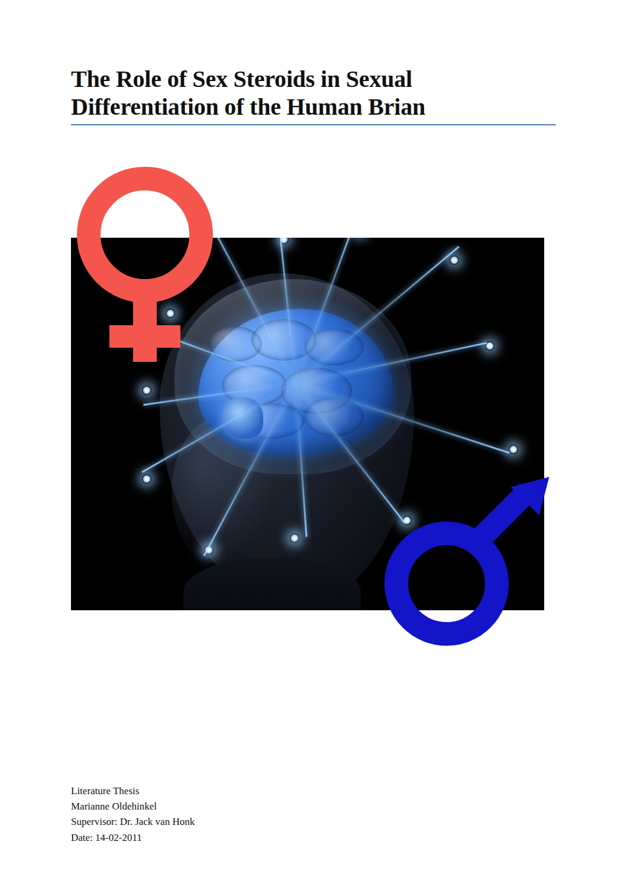The Role of Sex Steroids in Sexual Differentiation of the Human Brian
Literature Thesis
Marianne Oldehinkel
Supervisor: Dr. Jack van Honk
Date: 14-02-2011